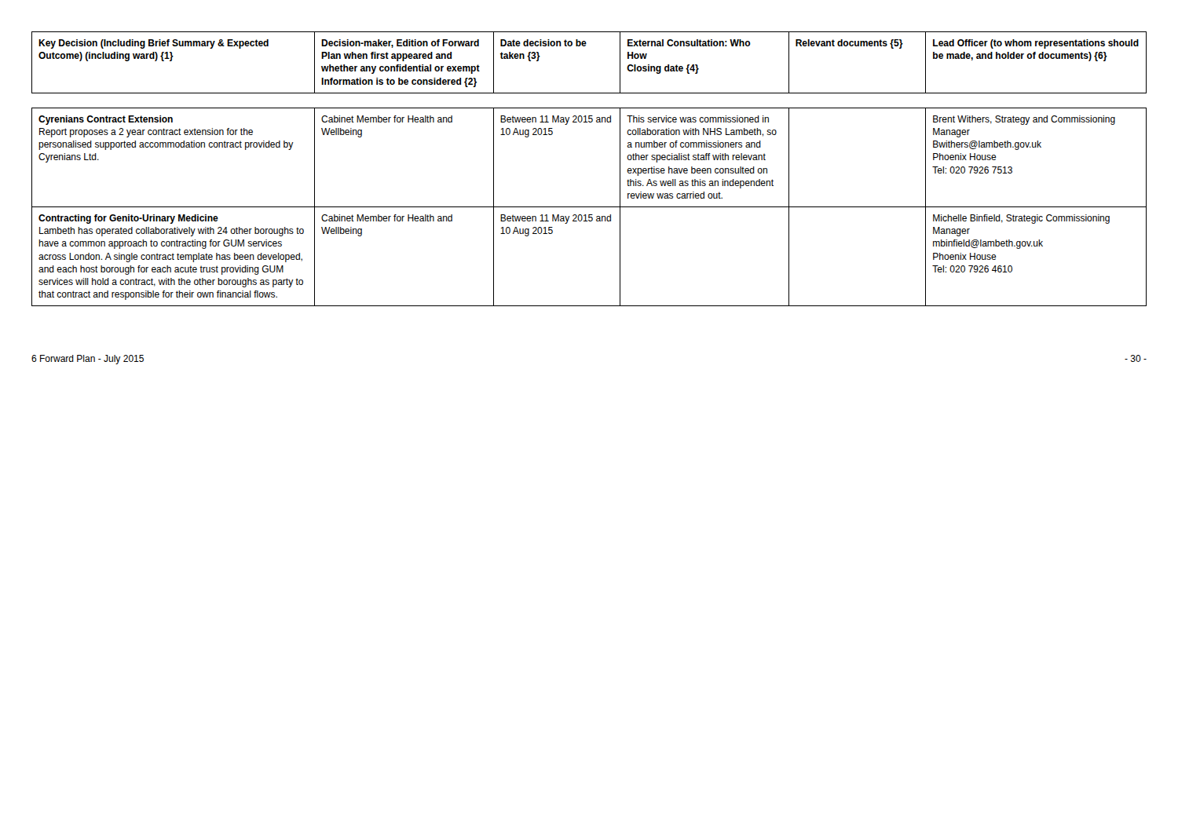| Key Decision (Including Brief Summary & Expected Outcome) (including ward) {1} | Decision-maker, Edition of Forward Plan when first appeared and whether any confidential or exempt Information is to be considered {2} | Date decision to be taken {3} | External Consultation: Who How Closing date {4} | Relevant documents {5} | Lead Officer (to whom representations should be made, and holder of documents) {6} |
| --- | --- | --- | --- | --- | --- |
| Cyrenians Contract Extension Report proposes a 2 year contract extension for the personalised supported accommodation contract provided by Cyrenians Ltd. | Cabinet Member for Health and Wellbeing | Between 11 May 2015 and 10 Aug 2015 | This service was commissioned in collaboration with NHS Lambeth, so a number of commissioners and other specialist staff with relevant expertise have been consulted on this. As well as this an independent review was carried out. | | Brent Withers, Strategy and Commissioning Manager Bwithers@lambeth.gov.uk Phoenix House Tel: 020 7926 7513 |
| Contracting for Genito-Urinary Medicine Lambeth has operated collaboratively with 24 other boroughs to have a common approach to contracting for GUM services across London. A single contract template has been developed, and each host borough for each acute trust providing GUM services will hold a contract, with the other boroughs as party to that contract and responsible for their own financial flows. | Cabinet Member for Health and Wellbeing | Between 11 May 2015 and 10 Aug 2015 | | | Michelle Binfield, Strategic Commissioning Manager mbinfield@lambeth.gov.uk Phoenix House Tel: 020 7926 4610 |
6 Forward Plan - July 2015
- 30 -